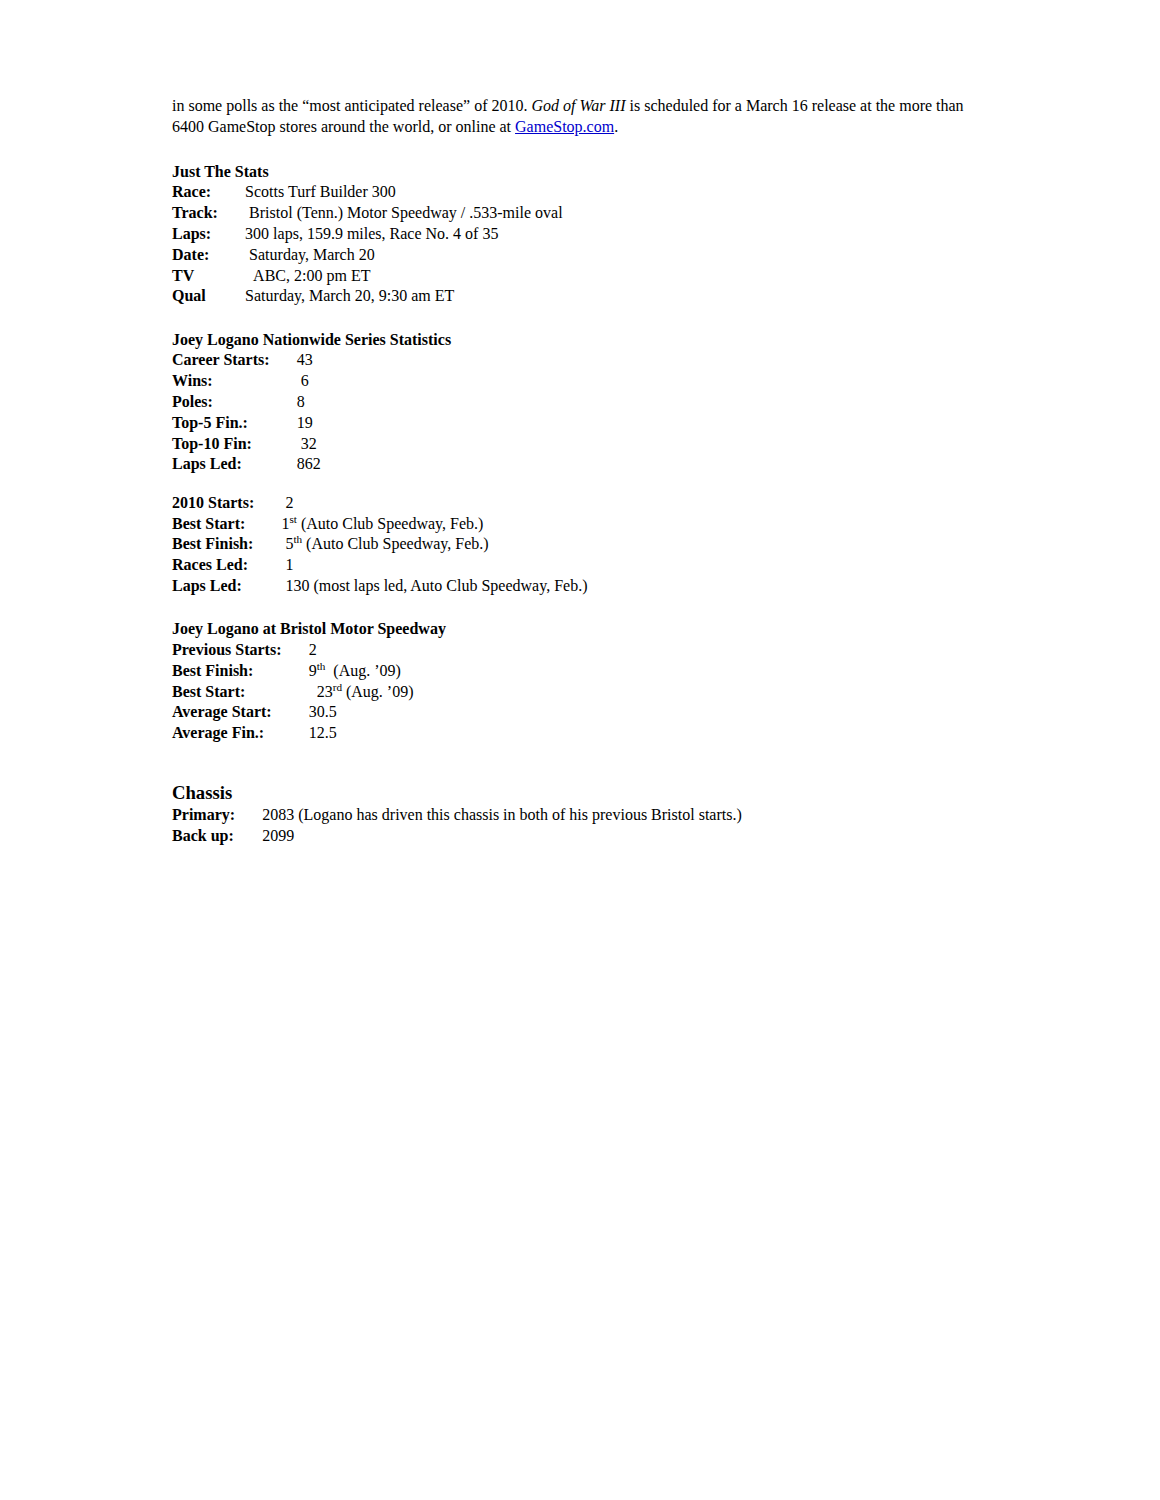in some polls as the “most anticipated release” of 2010. God of War III is scheduled for a March 16 release at the more than 6400 GameStop stores around the world, or online at GameStop.com.
Just The Stats
| Race: | Scotts Turf Builder 300 |
| Track: | Bristol (Tenn.) Motor Speedway / .533-mile oval |
| Laps: | 300 laps, 159.9 miles, Race No. 4 of 35 |
| Date: | Saturday, March 20 |
| TV | ABC, 2:00 pm ET |
| Qual | Saturday, March 20, 9:30 am ET |
Joey Logano Nationwide Series Statistics
| Career Starts: | 43 |
| Wins: | 6 |
| Poles: | 8 |
| Top-5 Fin.: | 19 |
| Top-10 Fin: | 32 |
| Laps Led: | 862 |
| 2010 Starts: | 2 |
| Best Start: | 1 st (Auto Club Speedway, Feb.) |
| Best Finish: | 5 th (Auto Club Speedway, Feb.) |
| Races Led: | 1 |
| Laps Led: | 130 (most laps led, Auto Club Speedway, Feb.) |
Joey Logano at Bristol Motor Speedway
| Previous Starts: | 2 |
| Best Finish: | 9 th (Aug. ’09) |
| Best Start: | 23 rd (Aug. ’09) |
| Average Start: | 30.5 |
| Average Fin.: | 12.5 |
Chassis
| Primary: | 2083 (Logano has driven this chassis in both of his previous Bristol starts.) |
| Back up: | 2099 |